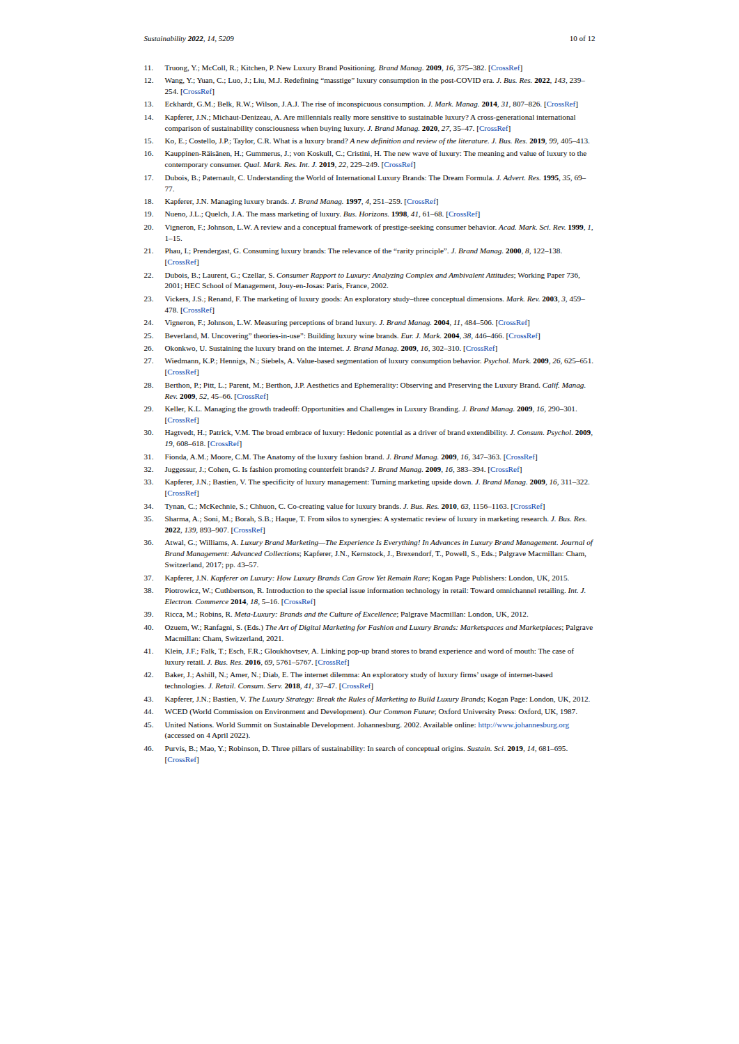Sustainability 2022, 14, 5209
10 of 12
Truong, Y.; McColl, R.; Kitchen, P. New Luxury Brand Positioning. Brand Manag. 2009, 16, 375–382. [CrossRef]
Wang, Y.; Yuan, C.; Luo, J.; Liu, M.J. Redefining “masstige” luxury consumption in the post-COVID era. J. Bus. Res. 2022, 143, 239–254. [CrossRef]
Eckhardt, G.M.; Belk, R.W.; Wilson, J.A.J. The rise of inconspicuous consumption. J. Mark. Manag. 2014, 31, 807–826. [CrossRef]
Kapferer, J.N.; Michaut-Denizeau, A. Are millennials really more sensitive to sustainable luxury? A cross-generational international comparison of sustainability consciousness when buying luxury. J. Brand Manag. 2020, 27, 35–47. [CrossRef]
Ko, E.; Costello, J.P.; Taylor, C.R. What is a luxury brand? A new definition and review of the literature. J. Bus. Res. 2019, 99, 405–413.
Kauppinen-Räisänen, H.; Gummerus, J.; von Koskull, C.; Cristini, H. The new wave of luxury: The meaning and value of luxury to the contemporary consumer. Qual. Mark. Res. Int. J. 2019, 22, 229–249. [CrossRef]
Dubois, B.; Paternault, C. Understanding the World of International Luxury Brands: The Dream Formula. J. Advert. Res. 1995, 35, 69–77.
Kapferer, J.N. Managing luxury brands. J. Brand Manag. 1997, 4, 251–259. [CrossRef]
Nueno, J.L.; Quelch, J.A. The mass marketing of luxury. Bus. Horizons. 1998, 41, 61–68. [CrossRef]
Vigneron, F.; Johnson, L.W. A review and a conceptual framework of prestige-seeking consumer behavior. Acad. Mark. Sci. Rev. 1999, 1, 1–15.
Phau, I.; Prendergast, G. Consuming luxury brands: The relevance of the “rarity principle”. J. Brand Manag. 2000, 8, 122–138. [CrossRef]
Dubois, B.; Laurent, G.; Czellar, S. Consumer Rapport to Luxury: Analyzing Complex and Ambivalent Attitudes; Working Paper 736, 2001; HEC School of Management, Jouy-en-Josas: Paris, France, 2002.
Vickers, J.S.; Renand, F. The marketing of luxury goods: An exploratory study–three conceptual dimensions. Mark. Rev. 2003, 3, 459–478. [CrossRef]
Vigneron, F.; Johnson, L.W. Measuring perceptions of brand luxury. J. Brand Manag. 2004, 11, 484–506. [CrossRef]
Beverland, M. Uncovering” theories-in-use”: Building luxury wine brands. Eur. J. Mark. 2004, 38, 446–466. [CrossRef]
Okonkwo, U. Sustaining the luxury brand on the internet. J. Brand Manag. 2009, 16, 302–310. [CrossRef]
Wiedmann, K.P.; Hennigs, N.; Siebels, A. Value-based segmentation of luxury consumption behavior. Psychol. Mark. 2009, 26, 625–651. [CrossRef]
Berthon, P.; Pitt, L.; Parent, M.; Berthon, J.P. Aesthetics and Ephemerality: Observing and Preserving the Luxury Brand. Calif. Manag. Rev. 2009, 52, 45–66. [CrossRef]
Keller, K.L. Managing the growth tradeoff: Opportunities and Challenges in Luxury Branding. J. Brand Manag. 2009, 16, 290–301. [CrossRef]
Hagtvedt, H.; Patrick, V.M. The broad embrace of luxury: Hedonic potential as a driver of brand extendibility. J. Consum. Psychol. 2009, 19, 608–618. [CrossRef]
Fionda, A.M.; Moore, C.M. The Anatomy of the luxury fashion brand. J. Brand Manag. 2009, 16, 347–363. [CrossRef]
Juggessur, J.; Cohen, G. Is fashion promoting counterfeit brands? J. Brand Manag. 2009, 16, 383–394. [CrossRef]
Kapferer, J.N.; Bastien, V. The specificity of luxury management: Turning marketing upside down. J. Brand Manag. 2009, 16, 311–322. [CrossRef]
Tynan, C.; McKechnie, S.; Chhuon, C. Co-creating value for luxury brands. J. Bus. Res. 2010, 63, 1156–1163. [CrossRef]
Sharma, A.; Soni, M.; Borah, S.B.; Haque, T. From silos to synergies: A systematic review of luxury in marketing research. J. Bus. Res. 2022, 139, 893–907. [CrossRef]
Atwal, G.; Williams, A. Luxury Brand Marketing—The Experience Is Everything! In Advances in Luxury Brand Management. Journal of Brand Management: Advanced Collections; Kapferer, J.N., Kernstock, J., Brexendorf, T., Powell, S., Eds.; Palgrave Macmillan: Cham, Switzerland, 2017; pp. 43–57.
Kapferer, J.N. Kapferer on Luxury: How Luxury Brands Can Grow Yet Remain Rare; Kogan Page Publishers: London, UK, 2015.
Piotrowicz, W.; Cuthbertson, R. Introduction to the special issue information technology in retail: Toward omnichannel retailing. Int. J. Electron. Commerce 2014, 18, 5–16. [CrossRef]
Ricca, M.; Robins, R. Meta-Luxury: Brands and the Culture of Excellence; Palgrave Macmillan: London, UK, 2012.
Ozuem, W.; Ranfagni, S. (Eds.) The Art of Digital Marketing for Fashion and Luxury Brands: Marketspaces and Marketplaces; Palgrave Macmillan: Cham, Switzerland, 2021.
Klein, J.F.; Falk, T.; Esch, F.R.; Gloukhovtsev, A. Linking pop-up brand stores to brand experience and word of mouth: The case of luxury retail. J. Bus. Res. 2016, 69, 5761–5767. [CrossRef]
Baker, J.; Ashill, N.; Amer, N.; Diab, E. The internet dilemma: An exploratory study of luxury firms’ usage of internet-based technologies. J. Retail. Consum. Serv. 2018, 41, 37–47. [CrossRef]
Kapferer, J.N.; Bastien, V. The Luxury Strategy: Break the Rules of Marketing to Build Luxury Brands; Kogan Page: London, UK, 2012.
WCED (World Commission on Environment and Development). Our Common Future; Oxford University Press: Oxford, UK, 1987.
United Nations. World Summit on Sustainable Development. Johannesburg. 2002. Available online: http://www.johannesburg.org (accessed on 4 April 2022).
Purvis, B.; Mao, Y.; Robinson, D. Three pillars of sustainability: In search of conceptual origins. Sustain. Sci. 2019, 14, 681–695. [CrossRef]